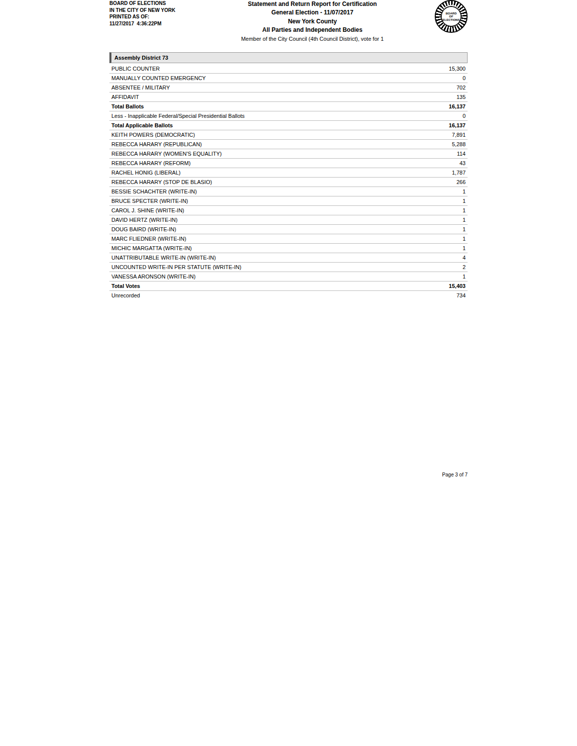BOARD OF ELECTIONS
IN THE CITY OF NEW YORK
PRINTED AS OF:
11/27/2017 4:36:22PM
Statement and Return Report for Certification
General Election - 11/07/2017
New York County
All Parties and Independent Bodies
Member of the City Council (4th Council District), vote for 1
BOARD
OF
ELECTIONS
Assembly District 73
| PUBLIC COUNTER | 15,300 |
| MANUALLY COUNTED EMERGENCY | 0 |
| ABSENTEE / MILITARY | 702 |
| AFFIDAVIT | 135 |
| Total Ballots | 16,137 |
| Less - Inapplicable Federal/Special Presidential Ballots | 0 |
| Total Applicable Ballots | 16,137 |
| KEITH POWERS (DEMOCRATIC) | 7,891 |
| REBECCA HARARY (REPUBLICAN) | 5,288 |
| REBECCA HARARY (WOMEN'S EQUALITY) | 114 |
| REBECCA HARARY (REFORM) | 43 |
| RACHEL HONIG (LIBERAL) | 1,787 |
| REBECCA HARARY (STOP DE BLASIO) | 266 |
| BESSIE SCHACHTER (WRITE-IN) | 1 |
| BRUCE SPECTER (WRITE-IN) | 1 |
| CAROL J. SHINE (WRITE-IN) | 1 |
| DAVID HERTZ (WRITE-IN) | 1 |
| DOUG BAIRD (WRITE-IN) | 1 |
| MARC FLIEDNER (WRITE-IN) | 1 |
| MICHIC MARGATTA (WRITE-IN) | 1 |
| UNATTRIBUTABLE WRITE-IN (WRITE-IN) | 4 |
| UNCOUNTED WRITE-IN PER STATUTE (WRITE-IN) | 2 |
| VANESSA ARONSON (WRITE-IN) | 1 |
| Total Votes | 15,403 |
| Unrecorded | 734 |
Page 3 of 7